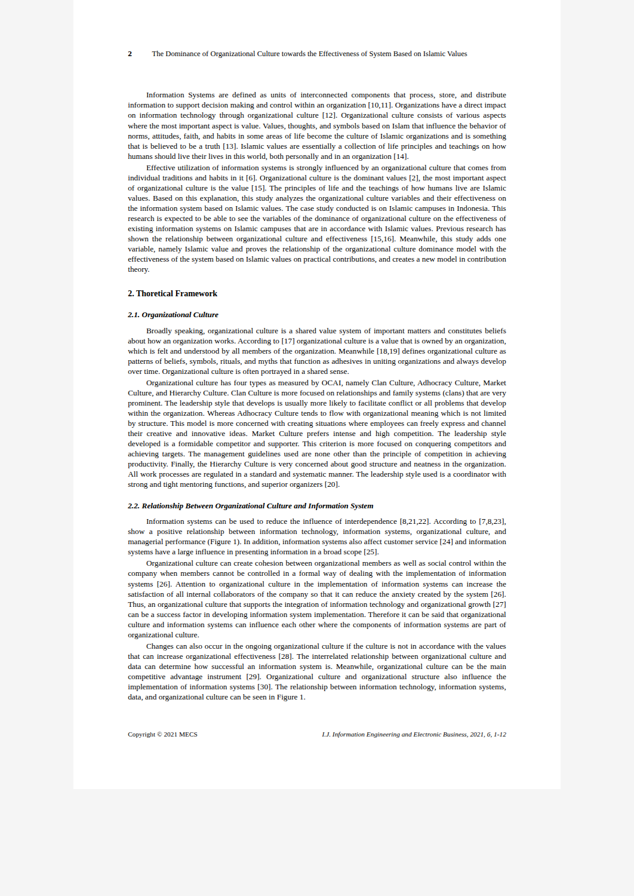2 The Dominance of Organizational Culture towards the Effectiveness of System Based on Islamic Values
Information Systems are defined as units of interconnected components that process, store, and distribute information to support decision making and control within an organization [10,11]. Organizations have a direct impact on information technology through organizational culture [12]. Organizational culture consists of various aspects where the most important aspect is value. Values, thoughts, and symbols based on Islam that influence the behavior of norms, attitudes, faith, and habits in some areas of life become the culture of Islamic organizations and is something that is believed to be a truth [13]. Islamic values are essentially a collection of life principles and teachings on how humans should live their lives in this world, both personally and in an organization [14].
Effective utilization of information systems is strongly influenced by an organizational culture that comes from individual traditions and habits in it [6]. Organizational culture is the dominant values [2], the most important aspect of organizational culture is the value [15]. The principles of life and the teachings of how humans live are Islamic values. Based on this explanation, this study analyzes the organizational culture variables and their effectiveness on the information system based on Islamic values. The case study conducted is on Islamic campuses in Indonesia. This research is expected to be able to see the variables of the dominance of organizational culture on the effectiveness of existing information systems on Islamic campuses that are in accordance with Islamic values. Previous research has shown the relationship between organizational culture and effectiveness [15,16]. Meanwhile, this study adds one variable, namely Islamic value and proves the relationship of the organizational culture dominance model with the effectiveness of the system based on Islamic values on practical contributions, and creates a new model in contribution theory.
2. Thoretical Framework
2.1. Organizational Culture
Broadly speaking, organizational culture is a shared value system of important matters and constitutes beliefs about how an organization works. According to [17] organizational culture is a value that is owned by an organization, which is felt and understood by all members of the organization. Meanwhile [18,19] defines organizational culture as patterns of beliefs, symbols, rituals, and myths that function as adhesives in uniting organizations and always develop over time. Organizational culture is often portrayed in a shared sense.
Organizational culture has four types as measured by OCAI, namely Clan Culture, Adhocracy Culture, Market Culture, and Hierarchy Culture. Clan Culture is more focused on relationships and family systems (clans) that are very prominent. The leadership style that develops is usually more likely to facilitate conflict or all problems that develop within the organization. Whereas Adhocracy Culture tends to flow with organizational meaning which is not limited by structure. This model is more concerned with creating situations where employees can freely express and channel their creative and innovative ideas. Market Culture prefers intense and high competition. The leadership style developed is a formidable competitor and supporter. This criterion is more focused on conquering competitors and achieving targets. The management guidelines used are none other than the principle of competition in achieving productivity. Finally, the Hierarchy Culture is very concerned about good structure and neatness in the organization. All work processes are regulated in a standard and systematic manner. The leadership style used is a coordinator with strong and tight mentoring functions, and superior organizers [20].
2.2. Relationship Between Organizational Culture and Information System
Information systems can be used to reduce the influence of interdependence [8,21,22]. According to [7,8,23], show a positive relationship between information technology, information systems, organizational culture, and managerial performance (Figure 1). In addition, information systems also affect customer service [24] and information systems have a large influence in presenting information in a broad scope [25].
Organizational culture can create cohesion between organizational members as well as social control within the company when members cannot be controlled in a formal way of dealing with the implementation of information systems [26]. Attention to organizational culture in the implementation of information systems can increase the satisfaction of all internal collaborators of the company so that it can reduce the anxiety created by the system [26]. Thus, an organizational culture that supports the integration of information technology and organizational growth [27] can be a success factor in developing information system implementation. Therefore it can be said that organizational culture and information systems can influence each other where the components of information systems are part of organizational culture.
Changes can also occur in the ongoing organizational culture if the culture is not in accordance with the values that can increase organizational effectiveness [28]. The interrelated relationship between organizational culture and data can determine how successful an information system is. Meanwhile, organizational culture can be the main competitive advantage instrument [29]. Organizational culture and organizational structure also influence the implementation of information systems [30]. The relationship between information technology, information systems, data, and organizational culture can be seen in Figure 1.
Copyright © 2021 MECS I.J. Information Engineering and Electronic Business, 2021, 6, 1-12